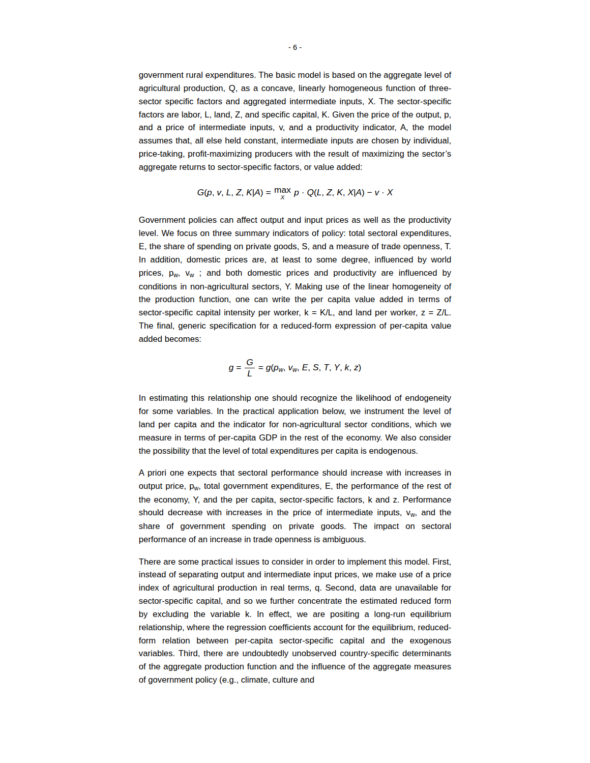- 6 -
government rural expenditures. The basic model is based on the aggregate level of agricultural production, Q, as a concave, linearly homogeneous function of three-sector specific factors and aggregated intermediate inputs, X. The sector-specific factors are labor, L, land, Z, and specific capital, K. Given the price of the output, p, and a price of intermediate inputs, v, and a productivity indicator, A, the model assumes that, all else held constant, intermediate inputs are chosen by individual, price-taking, profit-maximizing producers with the result of maximizing the sector’s aggregate returns to sector-specific factors, or value added:
G(p, v, L, Z, K|A) = max X p · Q(L, Z, K, X|A) − v · X
Government policies can affect output and input prices as well as the productivity level. We focus on three summary indicators of policy: total sectoral expenditures, E, the share of spending on private goods, S, and a measure of trade openness, T. In addition, domestic prices are, at least to some degree, influenced by world prices, pw, vw ; and both domestic prices and productivity are influenced by conditions in non-agricultural sectors, Y. Making use of the linear homogeneity of the production function, one can write the per capita value added in terms of sector-specific capital intensity per worker, k = K/L, and land per worker, z = Z/L. The final, generic specification for a reduced-form expression of per-capita value added becomes:
g = GL = g(pw, vw, E, S, T, Y, k, z)
In estimating this relationship one should recognize the likelihood of endogeneity for some variables. In the practical application below, we instrument the level of land per capita and the indicator for non-agricultural sector conditions, which we measure in terms of per-capita GDP in the rest of the economy. We also consider the possibility that the level of total expenditures per capita is endogenous.
A priori one expects that sectoral performance should increase with increases in output price, pw, total government expenditures, E, the performance of the rest of the economy, Y, and the per capita, sector-specific factors, k and z. Performance should decrease with increases in the price of intermediate inputs, vw, and the share of government spending on private goods. The impact on sectoral performance of an increase in trade openness is ambiguous.
There are some practical issues to consider in order to implement this model. First, instead of separating output and intermediate input prices, we make use of a price index of agricultural production in real terms, q. Second, data are unavailable for sector-specific capital, and so we further concentrate the estimated reduced form by excluding the variable k. In effect, we are positing a long-run equilibrium relationship, where the regression coefficients account for the equilibrium, reduced-form relation between per-capita sector-specific capital and the exogenous variables. Third, there are undoubtedly unobserved country-specific determinants of the aggregate production function and the influence of the aggregate measures of government policy (e.g., climate, culture and